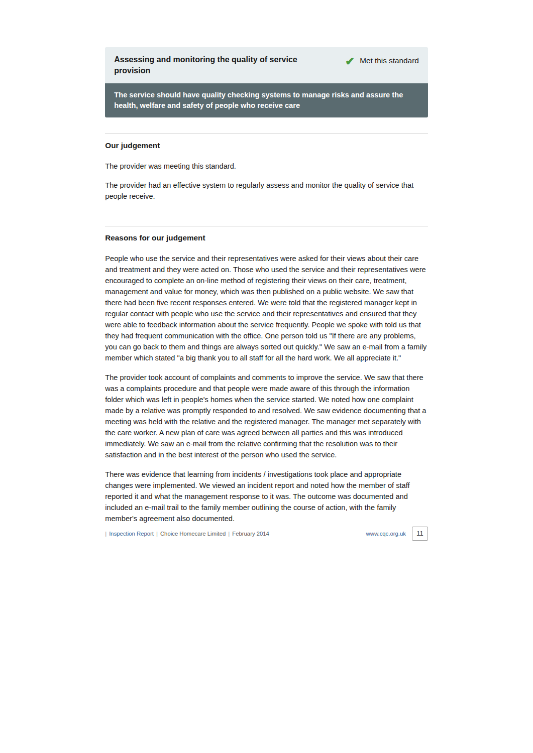Assessing and monitoring the quality of service provision
✔ Met this standard
The service should have quality checking systems to manage risks and assure the health, welfare and safety of people who receive care
Our judgement
The provider was meeting this standard.
The provider had an effective system to regularly assess and monitor the quality of service that people receive.
Reasons for our judgement
People who use the service and their representatives were asked for their views about their care and treatment and they were acted on. Those who used the service and their representatives were encouraged to complete an on-line method of registering their views on their care, treatment, management and value for money, which was then published on a public website. We saw that there had been five recent responses entered. We were told that the registered manager kept in regular contact with people who use the service and their representatives and ensured that they were able to feedback information about the service frequently. People we spoke with told us that they had frequent communication with the office. One person told us "If there are any problems, you can go back to them and things are always sorted out quickly." We saw an e-mail from a family member which stated "a big thank you to all staff for all the hard work. We all appreciate it."
The provider took account of complaints and comments to improve the service. We saw that there was a complaints procedure and that people were made aware of this through the information folder which was left in people's homes when the service started. We noted how one complaint made by a relative was promptly responded to and resolved. We saw evidence documenting that a meeting was held with the relative and the registered manager. The manager met separately with the care worker. A new plan of care was agreed between all parties and this was introduced immediately. We saw an e-mail from the relative confirming that the resolution was to their satisfaction and in the best interest of the person who used the service.
There was evidence that learning from incidents / investigations took place and appropriate changes were implemented. We viewed an incident report and noted how the member of staff reported it and what the management response to it was. The outcome was documented and included an e-mail trail to the family member outlining the course of action, with the family member's agreement also documented.
| Inspection Report | Choice Homecare Limited | February 2014
www.cqc.org.uk 11